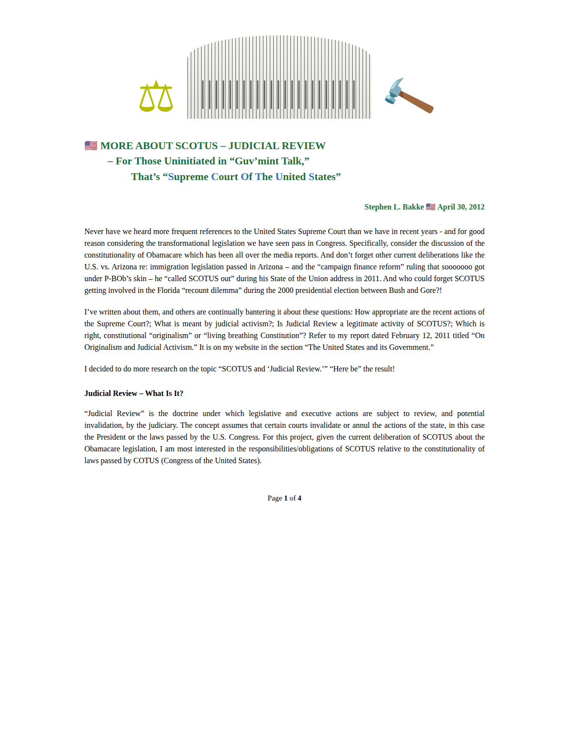⚖
🔨
🇺🇸 MORE ABOUT SCOTUS – JUDICIAL REVIEW – For Those Uninitiated in “Guv’mint Talk,” That’s “Supreme Court Of The United States”
Stephen L. Bakke 🇺🇸 April 30, 2012
Never have we heard more frequent references to the United States Supreme Court than we have in recent years - and for good reason considering the transformational legislation we have seen pass in Congress. Specifically, consider the discussion of the constitutionality of Obamacare which has been all over the media reports. And don’t forget other current deliberations like the U.S. vs. Arizona re: immigration legislation passed in Arizona – and the “campaign finance reform” ruling that sooooooo got under P-BOb’s skin – he “called SCOTUS out” during his State of the Union address in 2011. And who could forget SCOTUS getting involved in the Florida “recount dilemma” during the 2000 presidential election between Bush and Gore?!
I’ve written about them, and others are continually bantering it about these questions: How appropriate are the recent actions of the Supreme Court?; What is meant by judicial activism?; Is Judicial Review a legitimate activity of SCOTUS?; Which is right, constitutional “originalism” or “living breathing Constitution”? Refer to my report dated February 12, 2011 titled “On Originalism and Judicial Activism.” It is on my website in the section “The United States and its Government.”
I decided to do more research on the topic “SCOTUS and ‘Judicial Review.’” “Here be” the result!
Judicial Review – What Is It?
“Judicial Review” is the doctrine under which legislative and executive actions are subject to review, and potential invalidation, by the judiciary. The concept assumes that certain courts invalidate or annul the actions of the state, in this case the President or the laws passed by the U.S. Congress. For this project, given the current deliberation of SCOTUS about the Obamacare legislation, I am most interested in the responsibilities/obligations of SCOTUS relative to the constitutionality of laws passed by COTUS (Congress of the United States).
Page 1 of 4